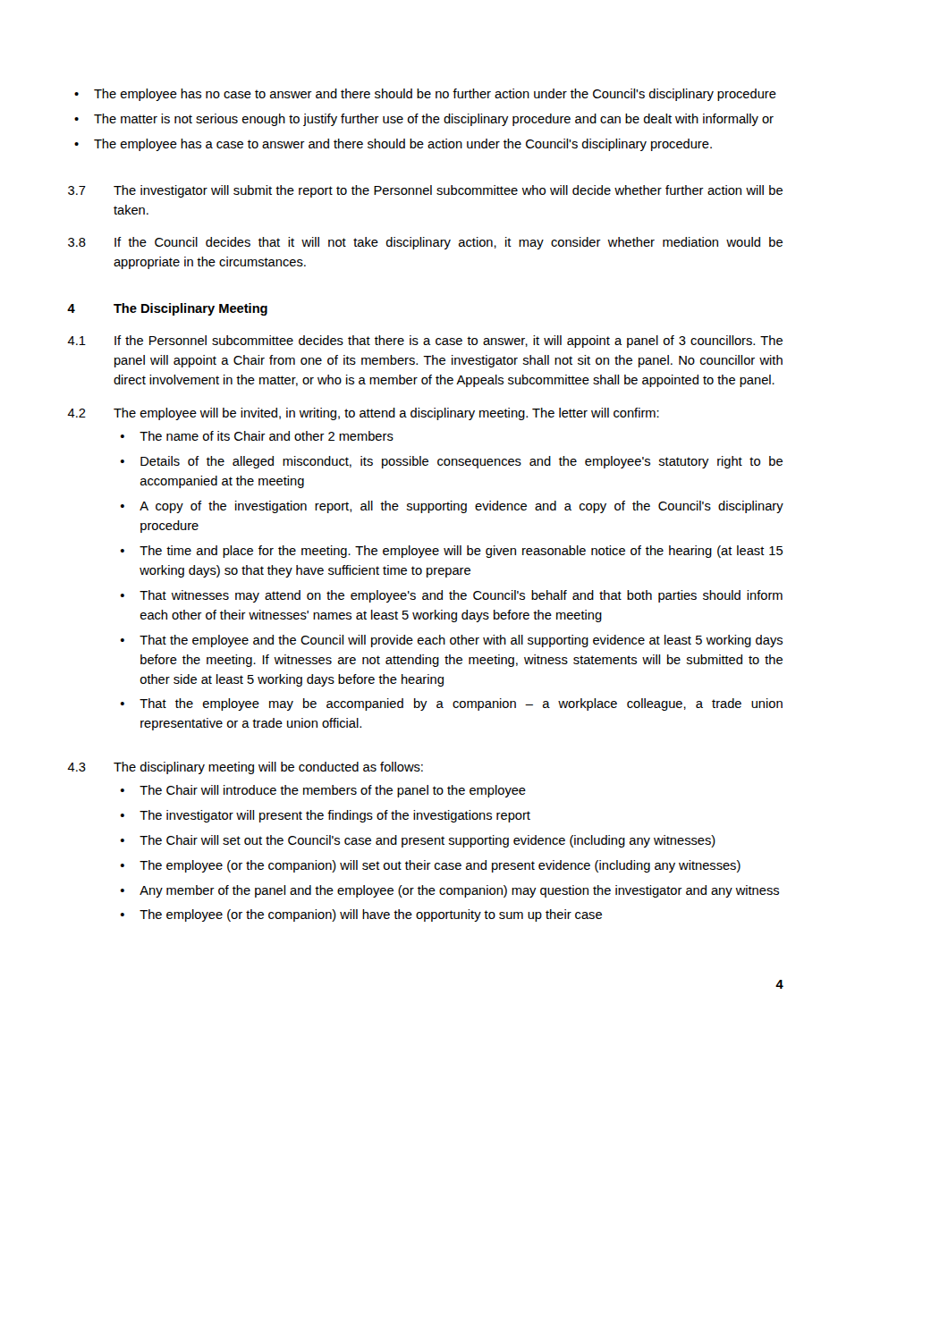The employee has no case to answer and there should be no further action under the Council's disciplinary procedure
The matter is not serious enough to justify further use of the disciplinary procedure and can be dealt with informally or
The employee has a case to answer and there should be action under the Council's disciplinary procedure.
3.7
The investigator will submit the report to the Personnel subcommittee who will decide whether further action will be taken.
3.8
If the Council decides that it will not take disciplinary action, it may consider whether mediation would be appropriate in the circumstances.
4 The Disciplinary Meeting
4.1
If the Personnel subcommittee decides that there is a case to answer, it will appoint a panel of 3 councillors. The panel will appoint a Chair from one of its members. The investigator shall not sit on the panel. No councillor with direct involvement in the matter, or who is a member of the Appeals subcommittee shall be appointed to the panel.
4.2
The employee will be invited, in writing, to attend a disciplinary meeting. The letter will confirm:
The name of its Chair and other 2 members
Details of the alleged misconduct, its possible consequences and the employee's statutory right to be accompanied at the meeting
A copy of the investigation report, all the supporting evidence and a copy of the Council's disciplinary procedure
The time and place for the meeting. The employee will be given reasonable notice of the hearing (at least 15 working days) so that they have sufficient time to prepare
That witnesses may attend on the employee's and the Council's behalf and that both parties should inform each other of their witnesses' names at least 5 working days before the meeting
That the employee and the Council will provide each other with all supporting evidence at least 5 working days before the meeting. If witnesses are not attending the meeting, witness statements will be submitted to the other side at least 5 working days before the hearing
That the employee may be accompanied by a companion – a workplace colleague, a trade union representative or a trade union official.
4.3
The disciplinary meeting will be conducted as follows:
The Chair will introduce the members of the panel to the employee
The investigator will present the findings of the investigations report
The Chair will set out the Council's case and present supporting evidence (including any witnesses)
The employee (or the companion) will set out their case and present evidence (including any witnesses)
Any member of the panel and the employee (or the companion) may question the investigator and any witness
The employee (or the companion) will have the opportunity to sum up their case
4